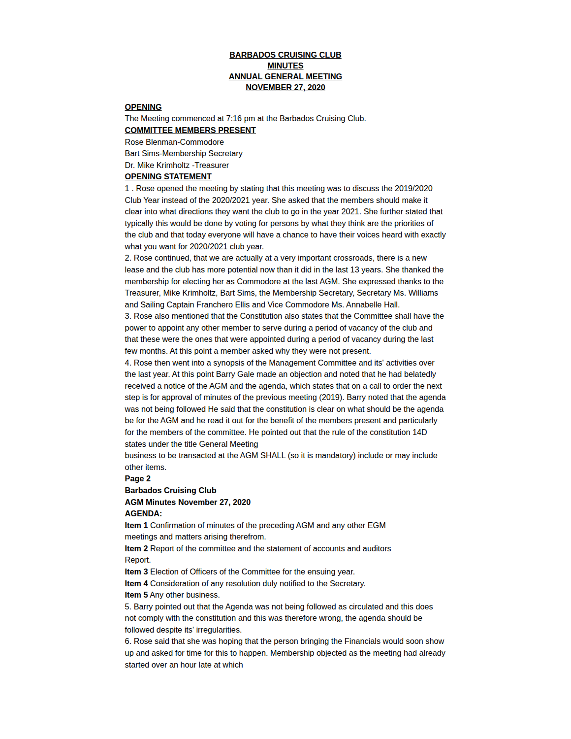BARBADOS CRUISING CLUB
MINUTES
ANNUAL GENERAL MEETING
NOVEMBER 27, 2020
OPENING
The Meeting commenced at 7:16 pm at the Barbados Cruising Club.
COMMITTEE MEMBERS PRESENT
Rose Blenman-Commodore
Bart Sims-Membership Secretary
Dr. Mike Krimholtz -Treasurer
OPENING STATEMENT
1 . Rose opened the meeting by stating that this meeting was to discuss the 2019/2020 Club Year instead of the 2020/2021 year. She asked that the members should make it clear into what directions they want the club to go in the year 2021. She further stated that typically this would be done by voting for persons by what they think are the priorities of the club and that today everyone will have a chance to have their voices heard with exactly what you want for 2020/2021 club year.
2. Rose continued, that we are actually at a very important crossroads, there is a new lease and the club has more potential now than it did in the last 13 years. She thanked the membership for electing her as Commodore at the last AGM. She expressed thanks to the Treasurer, Mike Krimholtz, Bart Sims, the Membership Secretary, Secretary Ms. Williams and Sailing Captain Franchero Ellis and Vice Commodore Ms. Annabelle Hall.
3. Rose also mentioned that the Constitution also states that the Committee shall have the power to appoint any other member to serve during a period of vacancy of the club and that these were the ones that were appointed during a period of vacancy during the last few months. At this point a member asked why they were not present.
4. Rose then went into a synopsis of the Management Committee and its' activities over the last year. At this point Barry Gale made an objection and noted that he had belatedly received a notice of the AGM and the agenda, which states that on a call to order the next step is for approval of minutes of the previous meeting (2019). Barry noted that the agenda was not being followed He said that the constitution is clear on what should be the agenda be for the AGM and he read it out for the benefit of the members present and particularly for the members of the committee. He pointed out that the rule of the constitution 14D states under the title General Meeting
business to be transacted at the AGM SHALL (so it is mandatory) include or may include other items.
Page 2
Barbados Cruising Club
AGM Minutes November 27, 2020
AGENDA:
Item 1 Confirmation of minutes of the preceding AGM and any other EGM
meetings and matters arising therefrom.
Item 2 Report of the committee and the statement of accounts and auditors
Report.
Item 3 Election of Officers of the Committee for the ensuing year.
Item 4 Consideration of any resolution duly notified to the Secretary.
Item 5 Any other business.
5. Barry pointed out that the Agenda was not being followed as circulated and this does not comply with the constitution and this was therefore wrong, the agenda should be followed despite its' irregularities.
6. Rose said that she was hoping that the person bringing the Financials would soon show up and asked for time for this to happen. Membership objected as the meeting had already started over an hour late at which